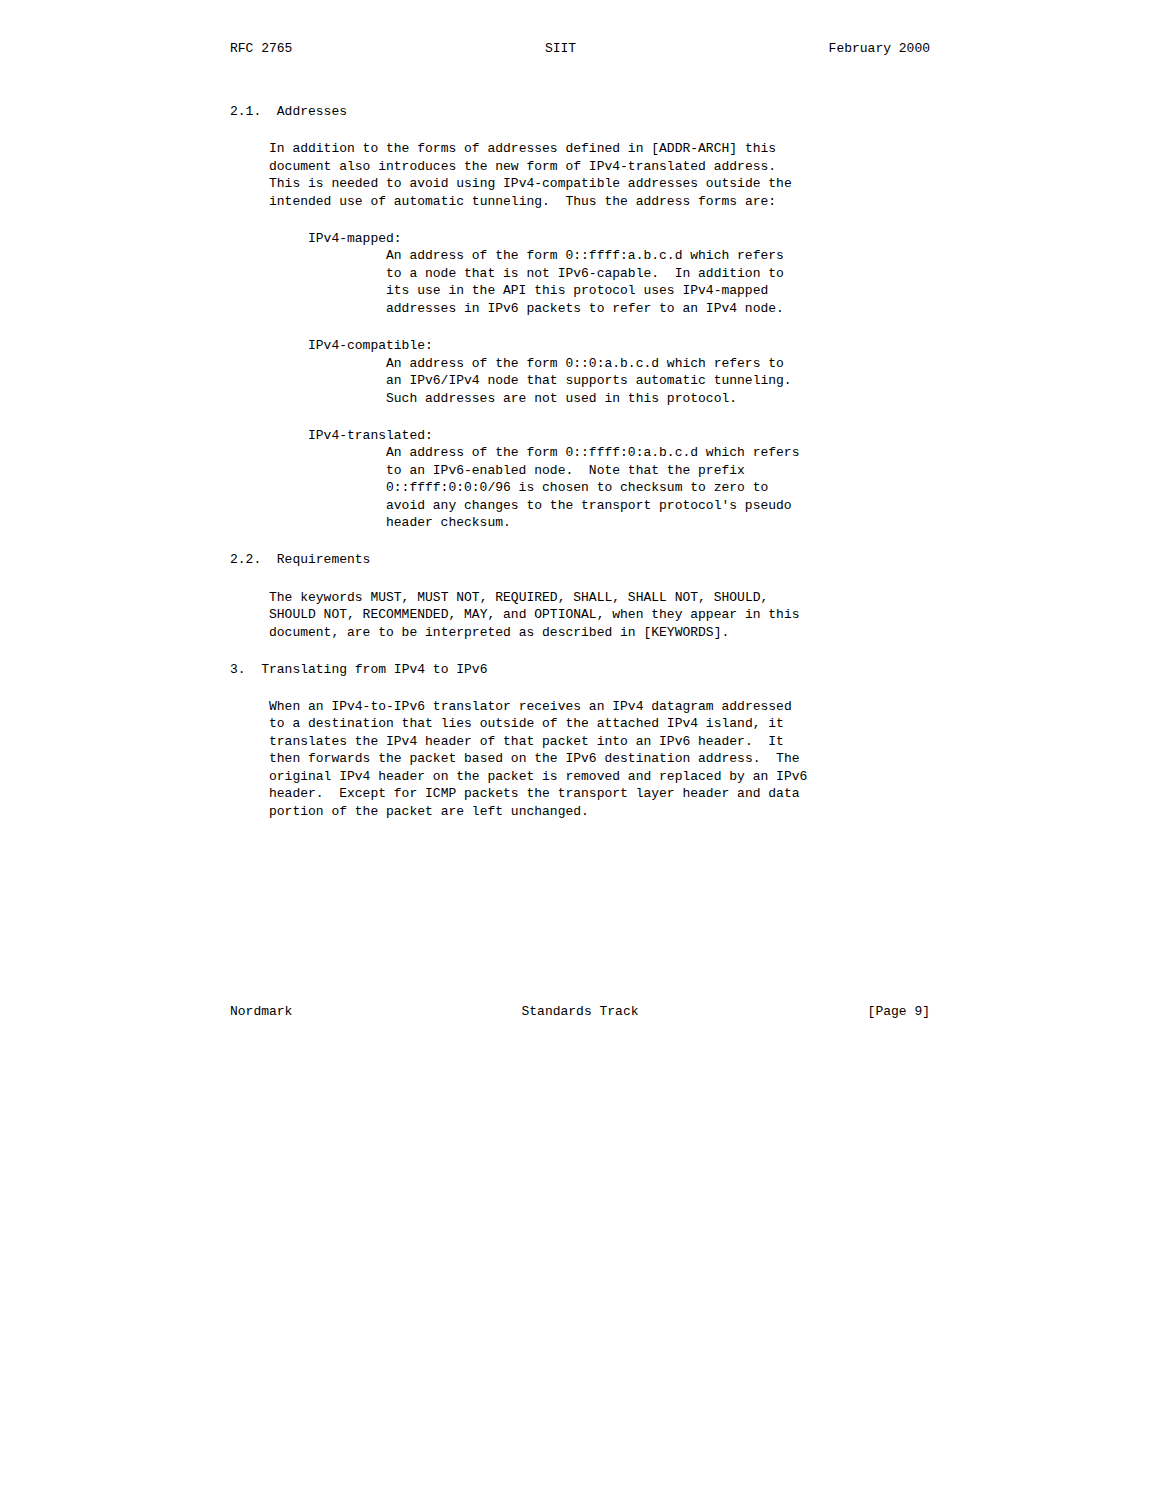RFC 2765 SIIT February 2000
2.1. Addresses
In addition to the forms of addresses defined in [ADDR-ARCH] this
document also introduces the new form of IPv4-translated address.
This is needed to avoid using IPv4-compatible addresses outside the
intended use of automatic tunneling. Thus the address forms are:
IPv4-mapped:
An address of the form 0::ffff:a.b.c.d which refers
to a node that is not IPv6-capable. In addition to
its use in the API this protocol uses IPv4-mapped
addresses in IPv6 packets to refer to an IPv4 node.
IPv4-compatible:
An address of the form 0::0:a.b.c.d which refers to
an IPv6/IPv4 node that supports automatic tunneling.
Such addresses are not used in this protocol.
IPv4-translated:
An address of the form 0::ffff:0:a.b.c.d which refers
to an IPv6-enabled node. Note that the prefix
0::ffff:0:0:0/96 is chosen to checksum to zero to
avoid any changes to the transport protocol's pseudo
header checksum.
2.2. Requirements
The keywords MUST, MUST NOT, REQUIRED, SHALL, SHALL NOT, SHOULD,
SHOULD NOT, RECOMMENDED, MAY, and OPTIONAL, when they appear in this
document, are to be interpreted as described in [KEYWORDS].
3. Translating from IPv4 to IPv6
When an IPv4-to-IPv6 translator receives an IPv4 datagram addressed
to a destination that lies outside of the attached IPv4 island, it
translates the IPv4 header of that packet into an IPv6 header. It
then forwards the packet based on the IPv6 destination address. The
original IPv4 header on the packet is removed and replaced by an IPv6
header. Except for ICMP packets the transport layer header and data
portion of the packet are left unchanged.
Nordmark Standards Track [Page 9]